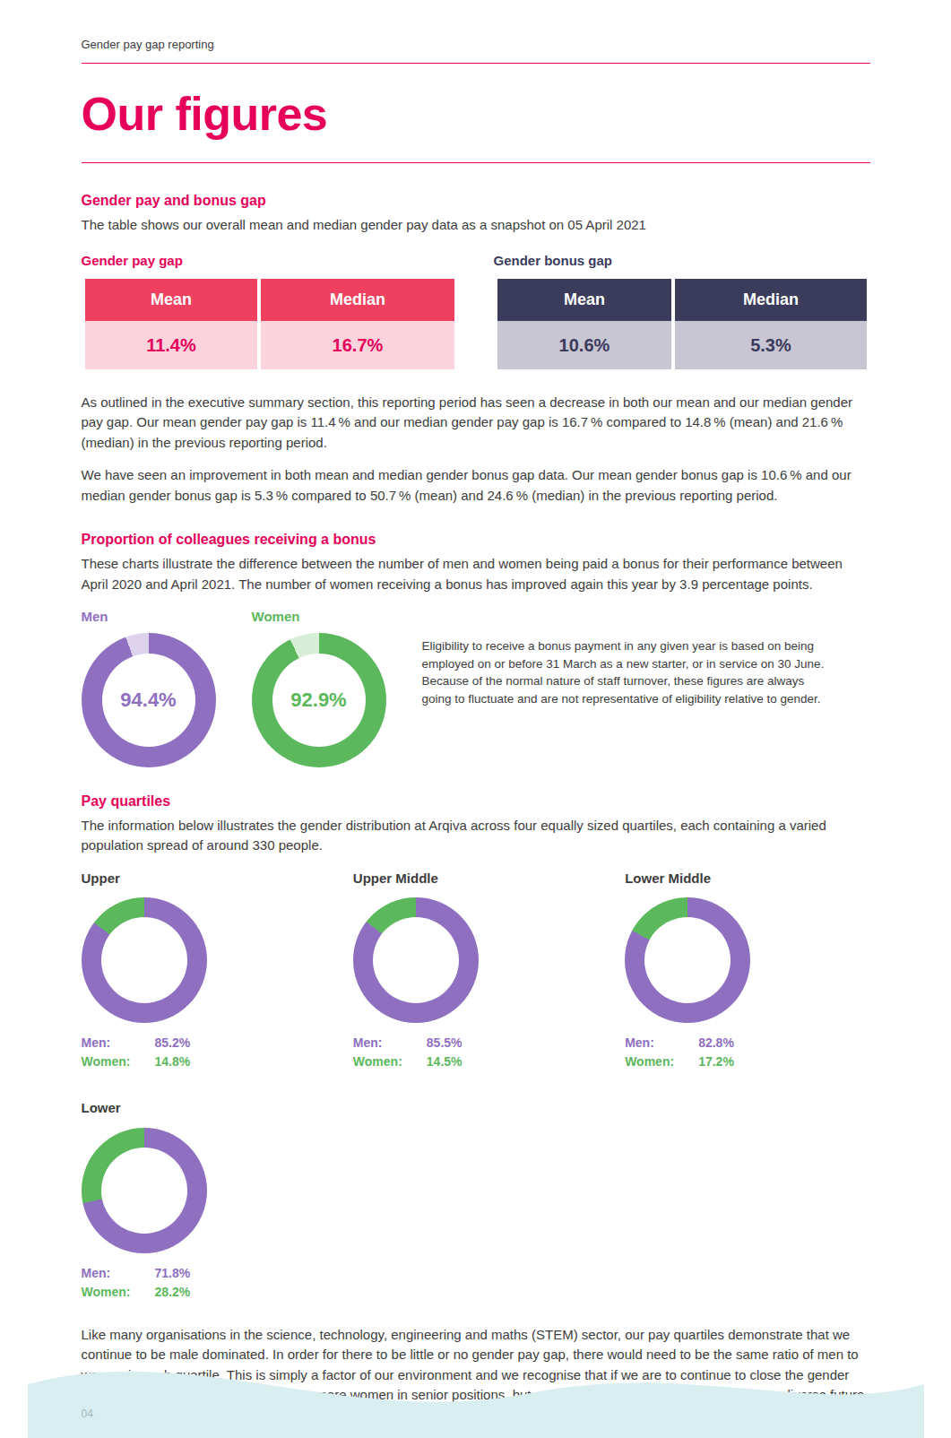Gender pay gap reporting
Our figures
Gender pay and bonus gap
The table shows our overall mean and median gender pay data as a snapshot on 05 April 2021
Gender pay gap
| Mean | Median |
| --- | --- |
| 11.4% | 16.7% |
Gender bonus gap
| Mean | Median |
| --- | --- |
| 10.6% | 5.3% |
As outlined in the executive summary section, this reporting period has seen a decrease in both our mean and our median gender pay gap. Our mean gender pay gap is 11.4 % and our median gender pay gap is 16.7 % compared to 14.8 % (mean) and 21.6 % (median) in the previous reporting period.
We have seen an improvement in both mean and median gender bonus gap data. Our mean gender bonus gap is 10.6 % and our median gender bonus gap is 5.3 % compared to 50.7 % (mean) and 24.6 % (median) in the previous reporting period.
Proportion of colleagues receiving a bonus
These charts illustrate the difference between the number of men and women being paid a bonus for their performance between April 2020 and April 2021. The number of women receiving a bonus has improved again this year by 3.9 percentage points.
Men
94.4%
Women
92.9%
Eligibility to receive a bonus payment in any given year is based on being employed on or before 31 March as a new starter, or in service on 30 June. Because of the normal nature of staff turnover, these figures are always going to fluctuate and are not representative of eligibility relative to gender.
Pay quartiles
The information below illustrates the gender distribution at Arqiva across four equally sized quartiles, each containing a varied population spread of around 330 people.
Upper
Men: 85.2%
Women: 14.8%
Upper Middle
Men: 85.5%
Women: 14.5%
Lower Middle
Men: 82.8%
Women: 17.2%
Lower
Men: 71.8%
Women: 28.2%
Like many organisations in the science, technology, engineering and maths (STEM) sector, our pay quartiles demonstrate that we continue to be male dominated. In order for there to be little or no gender pay gap, there would need to be the same ratio of men to women in each quartile. This is simply a factor of our environment and we recognise that if we are to continue to close the gender pay gap then we need to not only have more women in senior positions, but we also need to invest in creating a more diverse future talent pipeline.
04